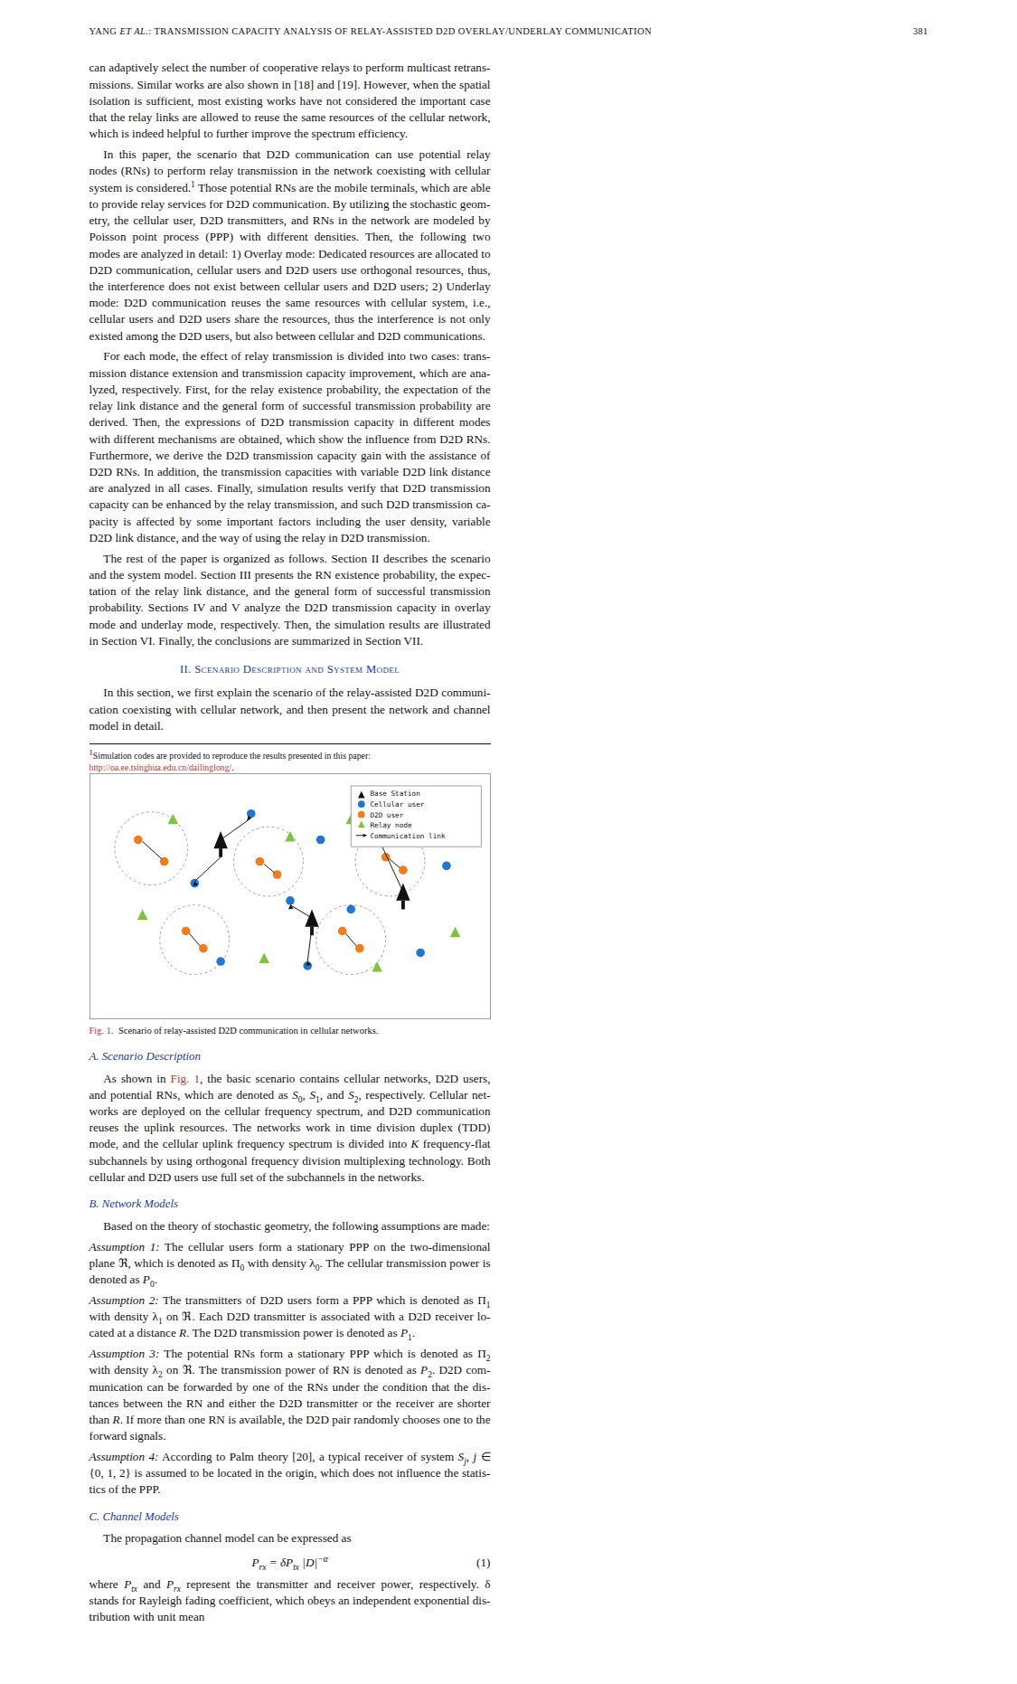Yang et al.: Transmission Capacity Analysis of Relay-Assisted D2D Overlay/Underlay Communication
381
can adaptively select the number of cooperative relays to perform multicast retransmissions. Similar works are also shown in [18] and [19]. However, when the spatial isolation is sufficient, most existing works have not considered the important case that the relay links are allowed to reuse the same resources of the cellular network, which is indeed helpful to further improve the spectrum efficiency.
In this paper, the scenario that D2D communication can use potential relay nodes (RNs) to perform relay transmission in the network coexisting with cellular system is considered.1 Those potential RNs are the mobile terminals, which are able to provide relay services for D2D communication. By utilizing the stochastic geometry, the cellular user, D2D transmitters, and RNs in the network are modeled by Poisson point process (PPP) with different densities. Then, the following two modes are analyzed in detail: 1) Overlay mode: Dedicated resources are allocated to D2D communication, cellular users and D2D users use orthogonal resources, thus, the interference does not exist between cellular users and D2D users; 2) Underlay mode: D2D communication reuses the same resources with cellular system, i.e., cellular users and D2D users share the resources, thus the interference is not only existed among the D2D users, but also between cellular and D2D communications.
For each mode, the effect of relay transmission is divided into two cases: transmission distance extension and transmission capacity improvement, which are analyzed, respectively. First, for the relay existence probability, the expectation of the relay link distance and the general form of successful transmission probability are derived. Then, the expressions of D2D transmission capacity in different modes with different mechanisms are obtained, which show the influence from D2D RNs. Furthermore, we derive the D2D transmission capacity gain with the assistance of D2D RNs. In addition, the transmission capacities with variable D2D link distance are analyzed in all cases. Finally, simulation results verify that D2D transmission capacity can be enhanced by the relay transmission, and such D2D transmission capacity is affected by some important factors including the user density, variable D2D link distance, and the way of using the relay in D2D transmission.
The rest of the paper is organized as follows. Section II describes the scenario and the system model. Section III presents the RN existence probability, the expectation of the relay link distance, and the general form of successful transmission probability. Sections IV and V analyze the D2D transmission capacity in overlay mode and underlay mode, respectively. Then, the simulation results are illustrated in Section VI. Finally, the conclusions are summarized in Section VII.
II. Scenario Description and System Model
In this section, we first explain the scenario of the relay-assisted D2D communication coexisting with cellular network, and then present the network and channel model in detail.
1Simulation codes are provided to reproduce the results presented in this paper: http://oa.ee.tsinghua.edu.cn/dailinglong/.
Base Station Cellular user D2D user Relay node Communication link
Fig. 1. Scenario of relay-assisted D2D communication in cellular networks.
A. Scenario Description
As shown in Fig. 1, the basic scenario contains cellular networks, D2D users, and potential RNs, which are denoted as S0, S1, and S2, respectively. Cellular networks are deployed on the cellular frequency spectrum, and D2D communication reuses the uplink resources. The networks work in time division duplex (TDD) mode, and the cellular uplink frequency spectrum is divided into K frequency-flat subchannels by using orthogonal frequency division multiplexing technology. Both cellular and D2D users use full set of the subchannels in the networks.
B. Network Models
Based on the theory of stochastic geometry, the following assumptions are made:
Assumption 1: The cellular users form a stationary PPP on the two-dimensional plane ℜ, which is denoted as Π0 with density λ0. The cellular transmission power is denoted as P0.
Assumption 2: The transmitters of D2D users form a PPP which is denoted as Π1 with density λ1 on ℜ. Each D2D transmitter is associated with a D2D receiver located at a distance R. The D2D transmission power is denoted as P1.
Assumption 3: The potential RNs form a stationary PPP which is denoted as Π2 with density λ2 on ℜ. The transmission power of RN is denoted as P2. D2D communication can be forwarded by one of the RNs under the condition that the distances between the RN and either the D2D transmitter or the receiver are shorter than R. If more than one RN is available, the D2D pair randomly chooses one to the forward signals.
Assumption 4: According to Palm theory [20], a typical receiver of system Sj, j ∈ {0, 1, 2} is assumed to be located in the origin, which does not influence the statistics of the PPP.
C. Channel Models
The propagation channel model can be expressed as
Prx = δPtx |D|−α
(1)
where Ptx and Prx represent the transmitter and receiver power, respectively. δ stands for Rayleigh fading coefficient, which obeys an independent exponential distribution with unit mean